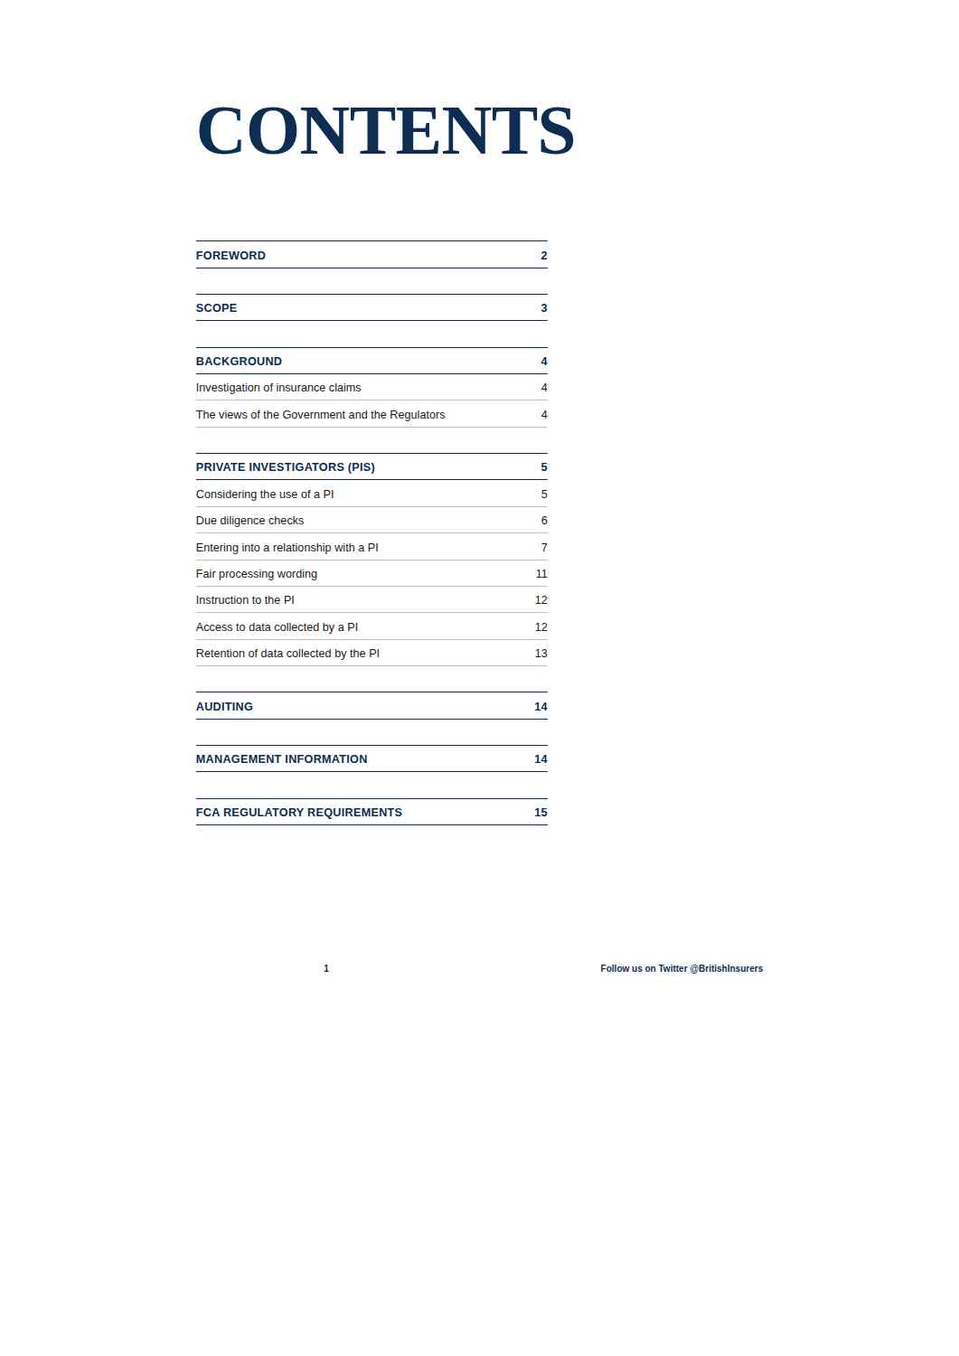CONTENTS
Foreword 2
Scope 3
Background 4
Investigation of insurance claims 4
The views of the Government and the Regulators 4
Private Investigators (PIs) 5
Considering the use of a PI 5
Due diligence checks 6
Entering into a relationship with a PI 7
Fair processing wording 11
Instruction to the PI 12
Access to data collected by a PI 12
Retention of data collected by the PI 13
Auditing 14
Management Information 14
FCA Regulatory Requirements 15
1 Follow us on Twitter @BritishInsurers